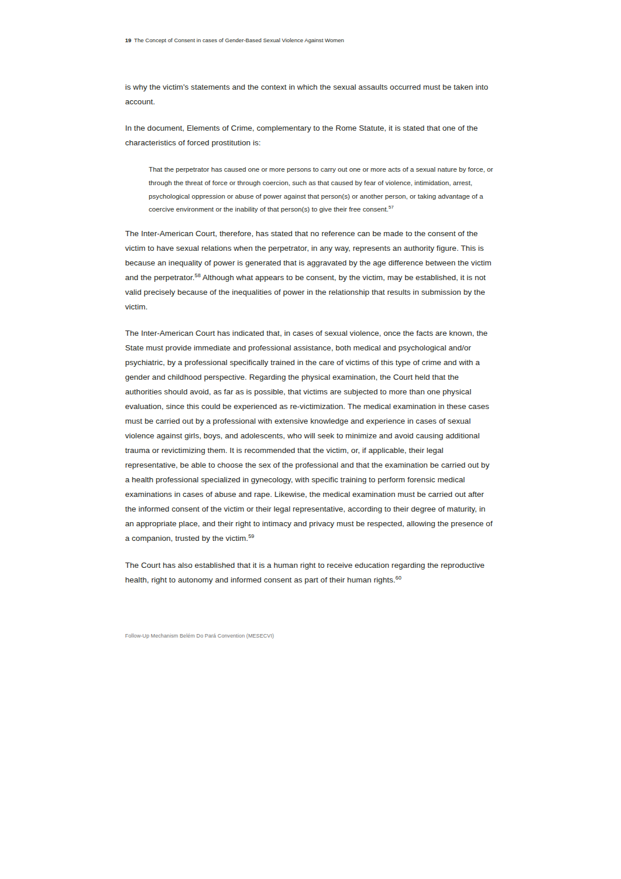19 The Concept of Consent in cases of Gender-Based Sexual Violence Against Women
is why the victim's statements and the context in which the sexual assaults occurred must be taken into account.
In the document, Elements of Crime, complementary to the Rome Statute, it is stated that one of the characteristics of forced prostitution is:
That the perpetrator has caused one or more persons to carry out one or more acts of a sexual nature by force, or through the threat of force or through coercion, such as that caused by fear of violence, intimidation, arrest, psychological oppression or abuse of power against that person(s) or another person, or taking advantage of a coercive environment or the inability of that person(s) to give their free consent.57
The Inter-American Court, therefore, has stated that no reference can be made to the consent of the victim to have sexual relations when the perpetrator, in any way, represents an authority figure. This is because an inequality of power is generated that is aggravated by the age difference between the victim and the perpetrator.58 Although what appears to be consent, by the victim, may be established, it is not valid precisely because of the inequalities of power in the relationship that results in submission by the victim.
The Inter-American Court has indicated that, in cases of sexual violence, once the facts are known, the State must provide immediate and professional assistance, both medical and psychological and/or psychiatric, by a professional specifically trained in the care of victims of this type of crime and with a gender and childhood perspective. Regarding the physical examination, the Court held that the authorities should avoid, as far as is possible, that victims are subjected to more than one physical evaluation, since this could be experienced as re-victimization. The medical examination in these cases must be carried out by a professional with extensive knowledge and experience in cases of sexual violence against girls, boys, and adolescents, who will seek to minimize and avoid causing additional trauma or revictimizing them. It is recommended that the victim, or, if applicable, their legal representative, be able to choose the sex of the professional and that the examination be carried out by a health professional specialized in gynecology, with specific training to perform forensic medical examinations in cases of abuse and rape. Likewise, the medical examination must be carried out after the informed consent of the victim or their legal representative, according to their degree of maturity, in an appropriate place, and their right to intimacy and privacy must be respected, allowing the presence of a companion, trusted by the victim.59
The Court has also established that it is a human right to receive education regarding the reproductive health, right to autonomy and informed consent as part of their human rights.60
Follow-Up Mechanism Belém Do Pará Convention (MESECVI)